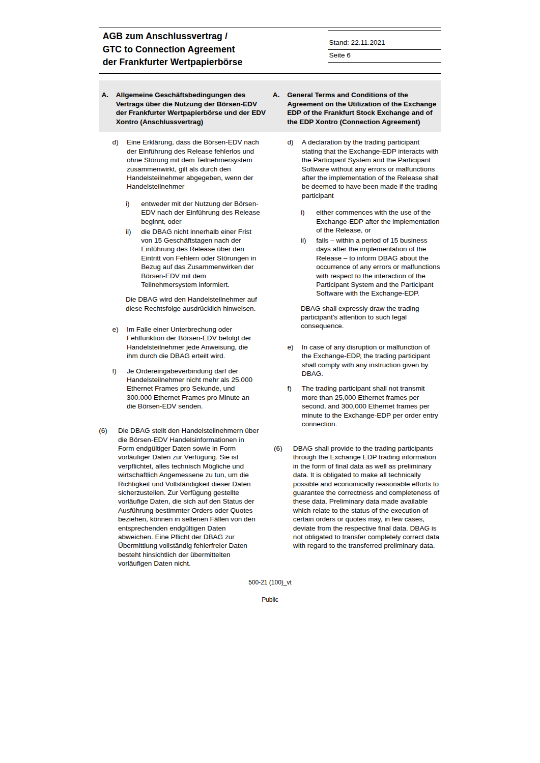AGB zum Anschlussvertrag /
GTC to Connection Agreement
der Frankfurter Wertpapierbörse
Stand: 22.11.2021
Seite 6
| A. Allgemeine Geschäftsbedingungen des Vertrags über die Nutzung der Börsen-EDV der Frankfurter Wertpapierbörse und der EDV Xontro (Anschlussvertrag) | A. General Terms and Conditions of the Agreement on the Utilization of the Exchange EDP of the Frankfurt Stock Exchange and of the EDP Xontro (Connection Agreement) |
| d) Eine Erklärung, dass die Börsen-EDV nach der Einführung des Release fehlerlos und ohne Störung mit dem Teilnehmersystem zusammenwirkt, gilt als durch den Handelsteilnehmer abgegeben, wenn der Handelsteilnehmer i) entweder mit der Nutzung der Börsen-EDV nach der Einführung des Release beginnt, oder ii) die DBAG nicht innerhalb einer Frist von 15 Geschäftstagen nach der Einführung des Release über den Eintritt von Fehlern oder Störungen in Bezug auf das Zusammenwirken der Börsen-EDV mit dem Teilnehmersystem informiert. Die DBAG wird den Handelsteilnehmer auf diese Rechtsfolge ausdrücklich hinweisen. e) Im Falle einer Unterbrechung oder Fehlfunktion der Börsen-EDV befolgt der Handelsteilnehmer jede Anweisung, die ihm durch die DBAG erteilt wird. f) Je Ordereingabeverbindung darf der Handelsteilnehmer nicht mehr als 25.000 Ethernet Frames pro Sekunde, und 300.000 Ethernet Frames pro Minute an die Börsen-EDV senden. (6) Die DBAG stellt den Handelsteilnehmern über die Börsen-EDV Handelsinformationen in Form endgültiger Daten sowie in Form vorläufiger Daten zur Verfügung. Sie ist verpflichtet, alles technisch Mögliche und wirtschaftlich Angemessene zu tun, um die Richtigkeit und Vollständigkeit dieser Daten sicherzustellen. Zur Verfügung gestellte vorläufige Daten, die sich auf den Status der Ausführung bestimmter Orders oder Quotes beziehen, können in seltenen Fällen von den entsprechenden endgültigen Daten abweichen. Eine Pflicht der DBAG zur Übermittlung vollständig fehlerfreier Daten besteht hinsichtlich der übermittelten vorläufigen Daten nicht. | d) A declaration by the trading participant stating that the Exchange-EDP interacts with the Participant System and the Participant Software without any errors or malfunctions after the implementation of the Release shall be deemed to have been made if the trading participant i) either commences with the use of the Exchange-EDP after the implementation of the Release, or ii) fails – within a period of 15 business days after the implementation of the Release – to inform DBAG about the occurrence of any errors or malfunctions with respect to the interaction of the Participant System and the Participant Software with the Exchange-EDP. DBAG shall expressly draw the trading participant's attention to such legal consequence. e) In case of any disruption or malfunction of the Exchange-EDP, the trading participant shall comply with any instruction given by DBAG. f) The trading participant shall not transmit more than 25,000 Ethernet frames per second, and 300,000 Ethernet frames per minute to the Exchange-EDP per order entry connection. (6) DBAG shall provide to the trading participants through the Exchange EDP trading information in the form of final data as well as preliminary data. It is obligated to make all technically possible and economically reasonable efforts to guarantee the correctness and completeness of these data. Preliminary data made available which relate to the status of the execution of certain orders or quotes may, in few cases, deviate from the respective final data. DBAG is not obligated to transfer completely correct data with regard to the transferred preliminary data. |
500-21 (100)_vt
Public